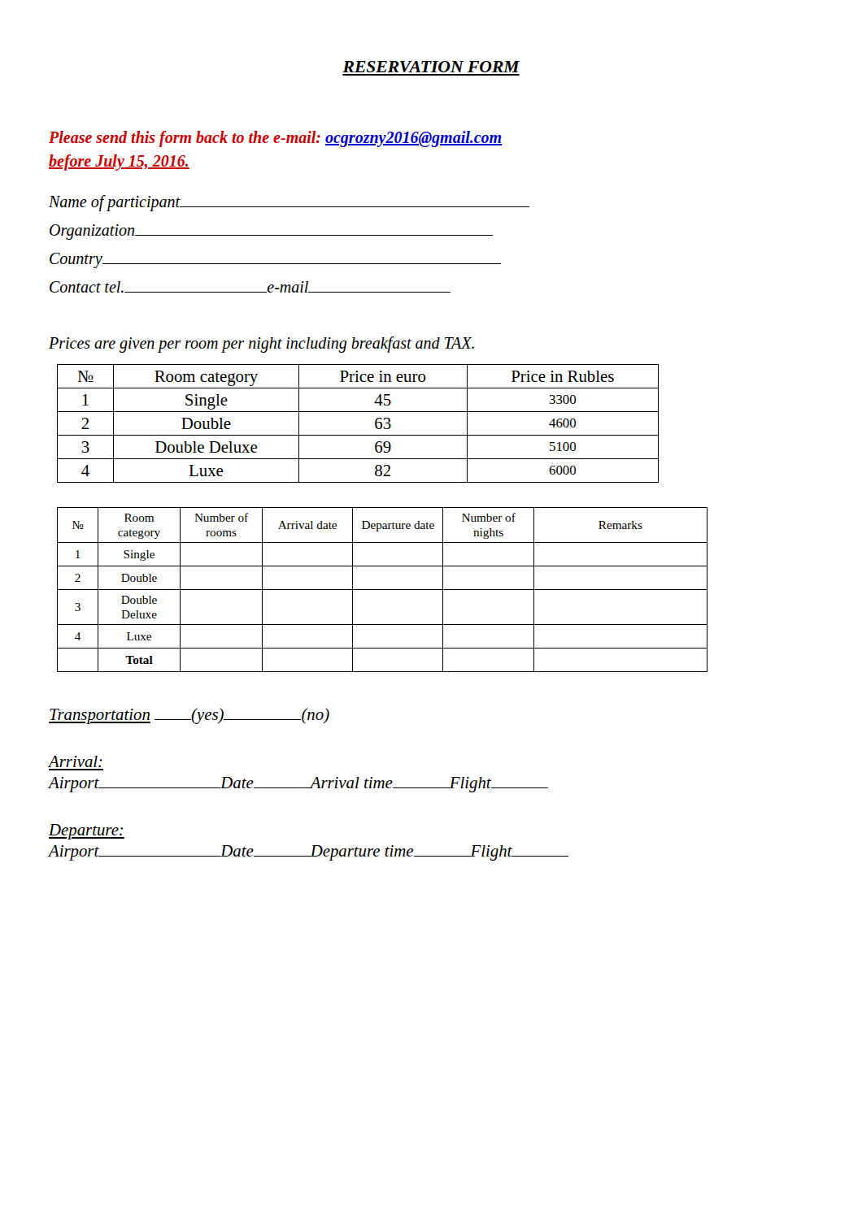RESERVATION FORM
Please send this form back to the e-mail: ocgrozny2016@gmail.com
before July 15, 2016.
Name of participant
Organization
Country
Contact tel. e-mail
Prices are given per room per night including breakfast and TAX.
| № | Room category | Price in euro | Price in Rubles |
| --- | --- | --- | --- |
| 1 | Single | 45 | 3300 |
| 2 | Double | 63 | 4600 |
| 3 | Double Deluxe | 69 | 5100 |
| 4 | Luxe | 82 | 6000 |
| № | Room category | Number of rooms | Arrival date | Departure date | Number of nights | Remarks |
| --- | --- | --- | --- | --- | --- | --- |
| 1 | Single | | | | | |
| 2 | Double | | | | | |
| 3 | Double Deluxe | | | | | |
| 4 | Luxe | | | | | |
| | Total | | | | | |
Transportation (yes) (no)
Arrival:
Airport Date Arrival time Flight
Departure:
Airport Date Departure time Flight